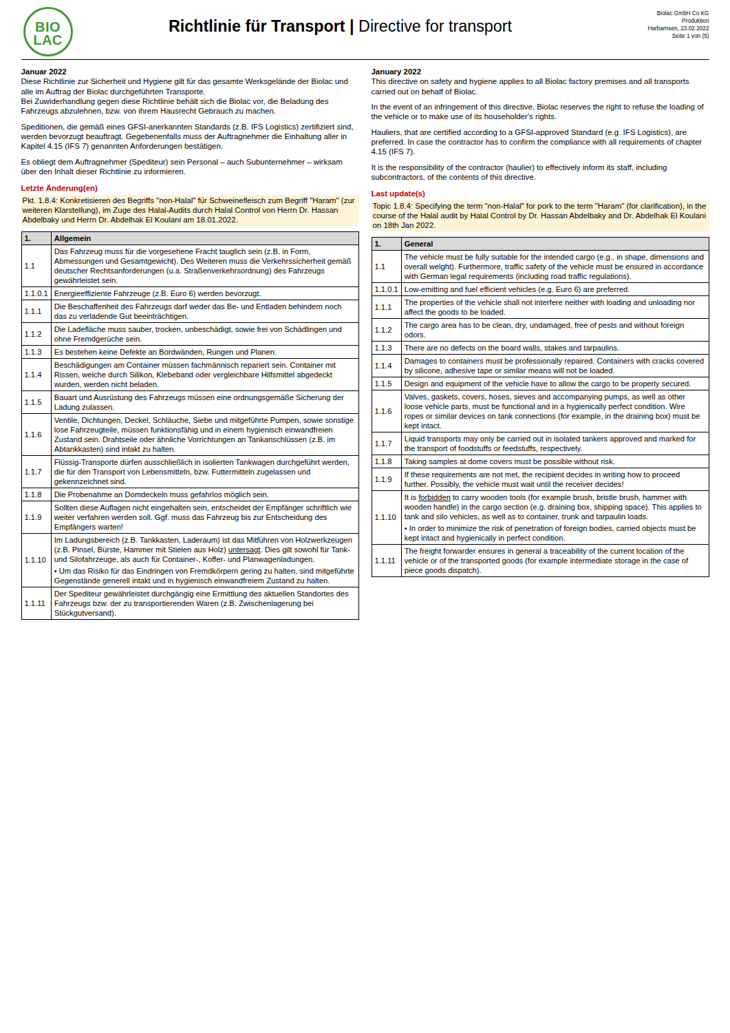BIO LAC
Richtlinie für Transport | Directive for transport
Biolac GmbH Co KG
Produktion
Harbarnsen, 23.02.2022
Seite 1 von (5)
Januar 2022
Diese Richtlinie zur Sicherheit und Hygiene gilt für das gesamte Werksgelände der Biolac und alle im Auftrag der Biolac durchgeführten Transporte.
Bei Zuwiderhandlung gegen diese Richtlinie behält sich die Biolac vor, die Beladung des Fahrzeugs abzulehnen, bzw. von ihrem Hausrecht Gebrauch zu machen.
Speditionen, die gemäß eines GFSI-anerkannten Standards (z.B. IFS Logistics) zertifiziert sind, werden bevorzugt beauftragt. Gegebenenfalls muss der Auftragnehmer die Einhaltung aller in Kapitel 4.15 (IFS 7) genannten Anforderungen bestätigen.
Es obliegt dem Auftragnehmer (Spediteur) sein Personal – auch Subunternehmer – wirksam über den Inhalt dieser Richtlinie zu informieren.
Letzte Änderung(en)
Pkt. 1.8.4: Konkretisieren des Begriffs "non-Halal" für Schweinefleisch zum Begriff "Haram" (zur weiteren Klarstellung), im Zuge des Halal-Audits durch Halal Control von Herrn Dr. Hassan Abdelbaky und Herrn Dr. Abdelhak El Koulani am 18.01.2022.
| 1. | Allgemein |
| --- | --- |
| 1.1 | Das Fahrzeug muss für die vorgesehene Fracht tauglich sein (z.B. in Form, Abmessungen und Gesamtgewicht). Des Weiteren muss die Verkehrssicherheit gemäß deutscher Rechtsanforderungen (u.a. Straßenverkehrsordnung) des Fahrzeugs gewährleistet sein. |
| 1.1.0.1 | Energieeffiziente Fahrzeuge (z.B. Euro 6) werden bevorzugt. |
| 1.1.1 | Die Beschaffenheit des Fahrzeugs darf weder das Be- und Entladen behindern noch das zu verladende Gut beeinträchtigen. |
| 1.1.2 | Die Ladefläche muss sauber, trocken, unbeschädigt, sowie frei von Schädlingen und ohne Fremdgerüche sein. |
| 1.1.3 | Es bestehen keine Defekte an Bordwänden, Rungen und Planen. |
| 1.1.4 | Beschädigungen am Container müssen fachmännisch repariert sein. Container mit Rissen, welche durch Silikon, Klebeband oder vergleichbare Hilfsmittel abgedeckt wurden, werden nicht beladen. |
| 1.1.5 | Bauart und Ausrüstung des Fahrzeugs müssen eine ordnungsgemäße Sicherung der Ladung zulassen. |
| 1.1.6 | Ventile, Dichtungen, Deckel, Schläuche, Siebe und mitgeführte Pumpen, sowie sonstige lose Fahrzeugteile, müssen funktionsfähig und in einem hygienisch einwandfreien Zustand sein. Drahtseile oder ähnliche Vorrichtungen an Tankanschlüssen (z.B. im Abtankkasten) sind intakt zu halten. |
| 1.1.7 | Flüssig-Transporte dürfen ausschließlich in isolierten Tankwagen durchgeführt werden, die für den Transport von Lebensmitteln, bzw. Futtermitteln zugelassen und gekennzeichnet sind. |
| 1.1.8 | Die Probenahme an Domdeckeln muss gefahrlos möglich sein. |
| 1.1.9 | Sollten diese Auflagen nicht eingehalten sein, entscheidet der Empfänger schriftlich wie weiter verfahren werden soll. Ggf. muss das Fahrzeug bis zur Entscheidung des Empfängers warten! |
| 1.1.10 | Im Ladungsbereich (z.B. Tankkasten, Laderaum) ist das Mitführen von Holzwerkzeugen (z.B. Pinsel, Bürste, Hammer mit Stielen aus Holz) untersagt . Dies gilt sowohl für Tank- und Silofahrzeuge, als auch für Container-, Koffer- und Planwagenladungen. • Um das Risiko für das Eindringen von Fremdkörpern gering zu halten, sind mitgeführte Gegenstände generell intakt und in hygienisch einwandfreiem Zustand zu halten. |
| 1.1.11 | Der Spediteur gewährleistet durchgängig eine Ermittlung des aktuellen Standortes des Fahrzeugs bzw. der zu transportierenden Waren (z.B. Zwischenlagerung bei Stückgutversand). |
January 2022
This directive on safety and hygiene applies to all Biolac factory premises and all transports carried out on behalf of Biolac.
In the event of an infringement of this directive, Biolac reserves the right to refuse the loading of the vehicle or to make use of its householder's rights.
Hauliers, that are certified according to a GFSI-approved Standard (e.g. IFS Logistics), are preferred. In case the contractor has to confirm the compliance with all requirements of chapter 4.15 (IFS 7).
It is the responsibility of the contractor (haulier) to effectively inform its staff, including subcontractors, of the contents of this directive.
Last update(s)
Topic 1.8.4: Specifying the term "non-Halal" for pork to the term "Haram" (for clarification), in the course of the Halal audit by Halal Control by Dr. Hassan Abdelbaky and Dr. Abdelhak El Koulani on 18th Jan 2022.
| 1. | General |
| --- | --- |
| 1.1 | The vehicle must be fully suitable for the intended cargo (e.g., in shape, dimensions and overall weight). Furthermore, traffic safety of the vehicle must be ensured in accordance with German legal requirements (including road traffic regulations). |
| 1.1.0.1 | Low-emitting and fuel efficient vehicles (e.g. Euro 6) are preferred. |
| 1.1.1 | The properties of the vehicle shall not interfere neither with loading and unloading nor affect the goods to be loaded. |
| 1.1.2 | The cargo area has to be clean, dry, undamaged, free of pests and without foreign odors. |
| 1.1.3 | There are no defects on the board walls, stakes and tarpaulins. |
| 1.1.4 | Damages to containers must be professionally repaired. Containers with cracks covered by silicone, adhesive tape or similar means will not be loaded. |
| 1.1.5 | Design and equipment of the vehicle have to allow the cargo to be properly secured. |
| 1.1.6 | Valves, gaskets, covers, hoses, sieves and accompanying pumps, as well as other loose vehicle parts, must be functional and in a hygienically perfect condition. Wire ropes or similar devices on tank connections (for example, in the draining box) must be kept intact. |
| 1.1.7 | Liquid transports may only be carried out in isolated tankers approved and marked for the transport of foodstuffs or feedstuffs, respectively. |
| 1.1.8 | Taking samples at dome covers must be possible without risk. |
| 1.1.9 | If these requirements are not met, the recipient decides in writing how to proceed further. Possibly, the vehicle must wait until the receiver decides! |
| 1.1.10 | It is forbidden to carry wooden tools (for example brush, bristle brush, hammer with wooden handle) in the cargo section (e.g. draining box, shipping space). This applies to tank and silo vehicles, as well as to container, trunk and tarpaulin loads. • In order to minimize the risk of penetration of foreign bodies, carried objects must be kept intact and hygienically in perfect condition. |
| 1.1.11 | The freight forwarder ensures in general a traceability of the current location of the vehicle or of the transported goods (for example intermediate storage in the case of piece goods dispatch). |